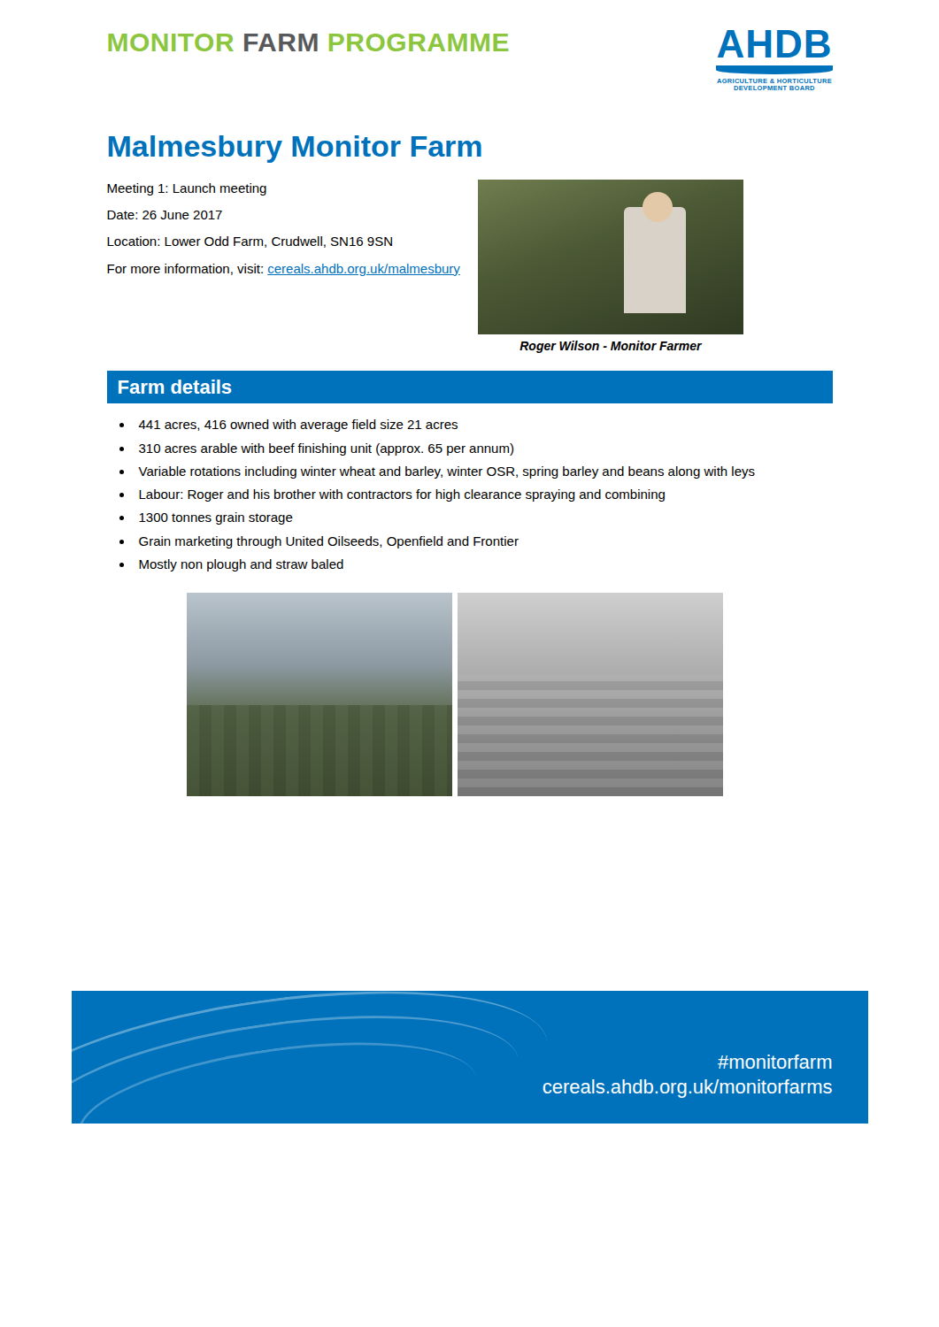MONITOR FARM PROGRAMME
AHDB
AGRICULTURE & HORTICULTURE
DEVELOPMENT BOARD
Malmesbury Monitor Farm
Meeting 1: Launch meeting
Date: 26 June 2017
Location: Lower Odd Farm, Crudwell, SN16 9SN
For more information, visit: cereals.ahdb.org.uk/malmesbury
Roger Wilson - Monitor Farmer
Farm details
441 acres, 416 owned with average field size 21 acres
310 acres arable with beef finishing unit (approx. 65 per annum)
Variable rotations including winter wheat and barley, winter OSR, spring barley and beans along with leys
Labour: Roger and his brother with contractors for high clearance spraying and combining
1300 tonnes grain storage
Grain marketing through United Oilseeds, Openfield and Frontier
Mostly non plough and straw baled
#monitorfarm
cereals.ahdb.org.uk/monitorfarms